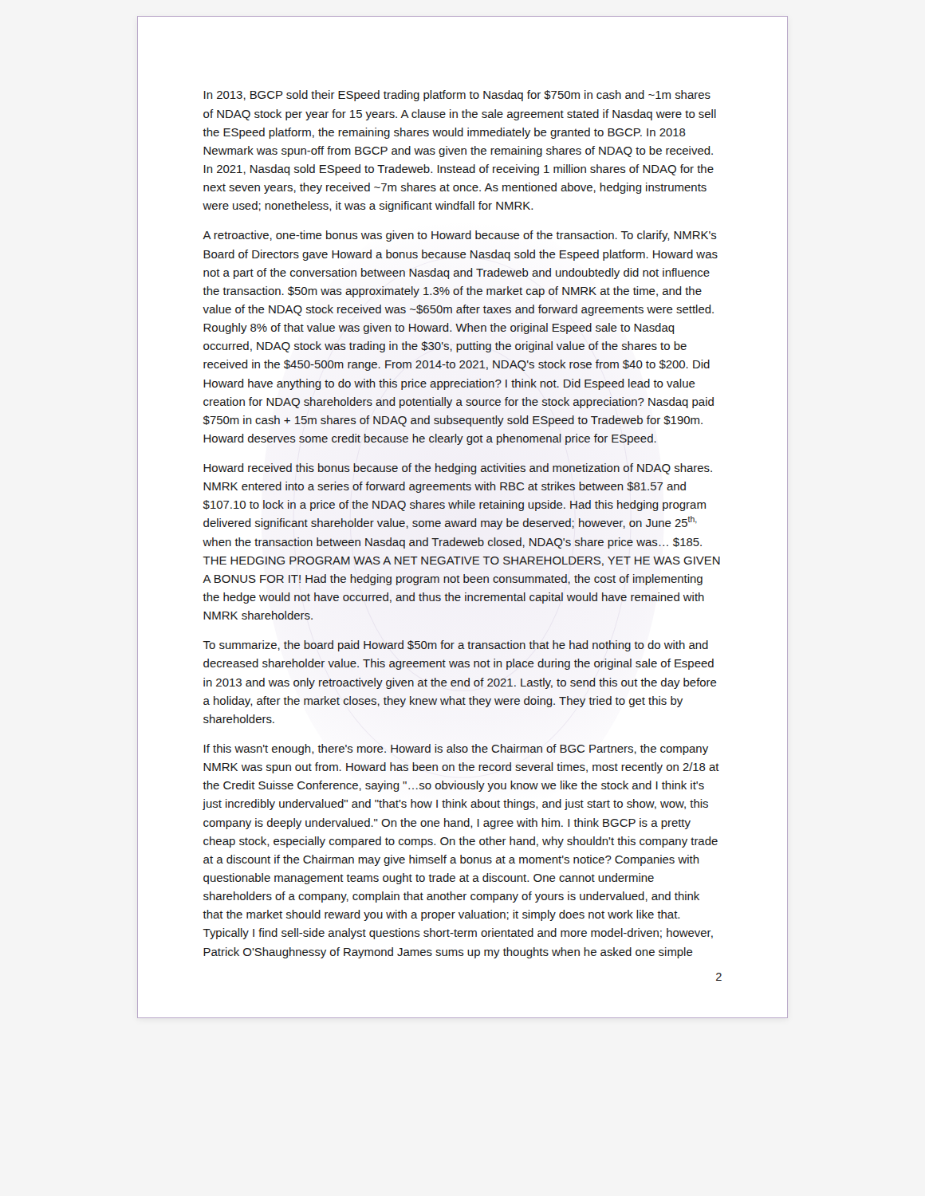In 2013, BGCP sold their ESpeed trading platform to Nasdaq for $750m in cash and ~1m shares of NDAQ stock per year for 15 years. A clause in the sale agreement stated if Nasdaq were to sell the ESpeed platform, the remaining shares would immediately be granted to BGCP. In 2018 Newmark was spun-off from BGCP and was given the remaining shares of NDAQ to be received. In 2021, Nasdaq sold ESpeed to Tradeweb. Instead of receiving 1 million shares of NDAQ for the next seven years, they received ~7m shares at once. As mentioned above, hedging instruments were used; nonetheless, it was a significant windfall for NMRK.
A retroactive, one-time bonus was given to Howard because of the transaction. To clarify, NMRK's Board of Directors gave Howard a bonus because Nasdaq sold the Espeed platform. Howard was not a part of the conversation between Nasdaq and Tradeweb and undoubtedly did not influence the transaction. $50m was approximately 1.3% of the market cap of NMRK at the time, and the value of the NDAQ stock received was ~$650m after taxes and forward agreements were settled. Roughly 8% of that value was given to Howard. When the original Espeed sale to Nasdaq occurred, NDAQ stock was trading in the $30's, putting the original value of the shares to be received in the $450-500m range. From 2014-to 2021, NDAQ's stock rose from $40 to $200. Did Howard have anything to do with this price appreciation? I think not. Did Espeed lead to value creation for NDAQ shareholders and potentially a source for the stock appreciation? Nasdaq paid $750m in cash + 15m shares of NDAQ and subsequently sold ESpeed to Tradeweb for $190m. Howard deserves some credit because he clearly got a phenomenal price for ESpeed.
Howard received this bonus because of the hedging activities and monetization of NDAQ shares. NMRK entered into a series of forward agreements with RBC at strikes between $81.57 and $107.10 to lock in a price of the NDAQ shares while retaining upside. Had this hedging program delivered significant shareholder value, some award may be deserved; however, on June 25th, when the transaction between Nasdaq and Tradeweb closed, NDAQ's share price was… $185. The hedging program was a net negative to shareholders, yet he was given a bonus for it! Had the hedging program not been consummated, the cost of implementing the hedge would not have occurred, and thus the incremental capital would have remained with NMRK shareholders.
To summarize, the board paid Howard $50m for a transaction that he had nothing to do with and decreased shareholder value. This agreement was not in place during the original sale of Espeed in 2013 and was only retroactively given at the end of 2021. Lastly, to send this out the day before a holiday, after the market closes, they knew what they were doing. They tried to get this by shareholders.
If this wasn't enough, there's more. Howard is also the Chairman of BGC Partners, the company NMRK was spun out from. Howard has been on the record several times, most recently on 2/18 at the Credit Suisse Conference, saying "…so obviously you know we like the stock and I think it's just incredibly undervalued" and "that's how I think about things, and just start to show, wow, this company is deeply undervalued." On the one hand, I agree with him. I think BGCP is a pretty cheap stock, especially compared to comps. On the other hand, why shouldn't this company trade at a discount if the Chairman may give himself a bonus at a moment's notice? Companies with questionable management teams ought to trade at a discount. One cannot undermine shareholders of a company, complain that another company of yours is undervalued, and think that the market should reward you with a proper valuation; it simply does not work like that. Typically I find sell-side analyst questions short-term orientated and more model-driven; however, Patrick O'Shaughnessy of Raymond James sums up my thoughts when he asked one simple
2